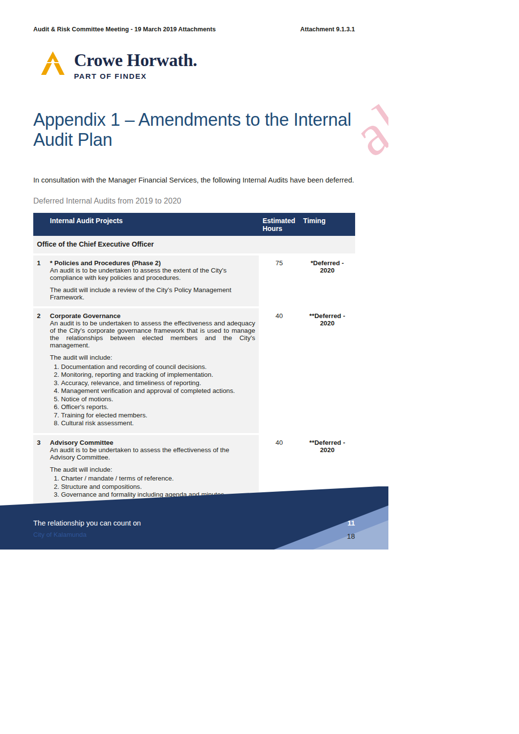Audit & Risk Committee Meeting - 19 March 2019 Attachments Attachment 9.1.3.1
Crowe Horwath.
PART OF FINDEX
Appendix 1 – Amendments to the Internal
Audit Plan
al
In consultation with the Manager Financial Services, the following Internal Audits have been deferred.
Deferred Internal Audits from 2019 to 2020
| | Internal Audit Projects | Estimated Hours | Timing |
| --- | --- | --- | --- |
| Office of the Chief Executive Officer |
| 1 | * Policies and Procedures (Phase 2) An audit is to be undertaken to assess the extent of the City's compliance with key policies and procedures. The audit will include a review of the City’s Policy Management Framework. | 75 | *Deferred - 2020 |
| 2 | Corporate Governance An audit is to be undertaken to assess the effectiveness and adequacy of the City's corporate governance framework that is used to manage the relationships between elected members and the City's management. The audit will include: Documentation and recording of council decisions. Monitoring, reporting and tracking of implementation. Accuracy, relevance, and timeliness of reporting. Management verification and approval of completed actions. Notice of motions. Officer's reports. Training for elected members. Cultural risk assessment. | 40 | **Deferred - 2020 |
| 3 | Advisory Committee An audit is to be undertaken to assess the effectiveness of the Advisory Committee. The audit will include: Charter / mandate / terms of reference. Structure and compositions. Governance and formality including agenda and minutes. | 40 | **Deferred - 2020 |
The relationship you can count on
City of Kalamunda
11
18